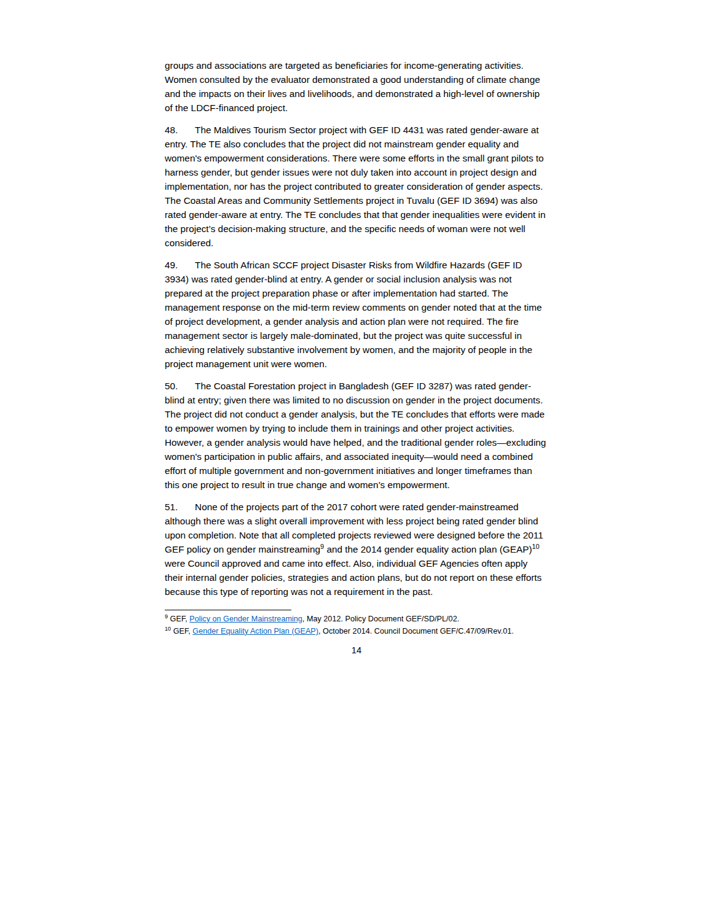groups and associations are targeted as beneficiaries for income-generating activities. Women consulted by the evaluator demonstrated a good understanding of climate change and the impacts on their lives and livelihoods, and demonstrated a high-level of ownership of the LDCF-financed project.
48. The Maldives Tourism Sector project with GEF ID 4431 was rated gender-aware at entry. The TE also concludes that the project did not mainstream gender equality and women's empowerment considerations. There were some efforts in the small grant pilots to harness gender, but gender issues were not duly taken into account in project design and implementation, nor has the project contributed to greater consideration of gender aspects. The Coastal Areas and Community Settlements project in Tuvalu (GEF ID 3694) was also rated gender-aware at entry. The TE concludes that that gender inequalities were evident in the project’s decision-making structure, and the specific needs of woman were not well considered.
49. The South African SCCF project Disaster Risks from Wildfire Hazards (GEF ID 3934) was rated gender-blind at entry. A gender or social inclusion analysis was not prepared at the project preparation phase or after implementation had started. The management response on the mid-term review comments on gender noted that at the time of project development, a gender analysis and action plan were not required. The fire management sector is largely male-dominated, but the project was quite successful in achieving relatively substantive involvement by women, and the majority of people in the project management unit were women.
50. The Coastal Forestation project in Bangladesh (GEF ID 3287) was rated gender-blind at entry; given there was limited to no discussion on gender in the project documents. The project did not conduct a gender analysis, but the TE concludes that efforts were made to empower women by trying to include them in trainings and other project activities. However, a gender analysis would have helped, and the traditional gender roles—excluding women's participation in public affairs, and associated inequity—would need a combined effort of multiple government and non-government initiatives and longer timeframes than this one project to result in true change and women's empowerment.
51. None of the projects part of the 2017 cohort were rated gender-mainstreamed although there was a slight overall improvement with less project being rated gender blind upon completion. Note that all completed projects reviewed were designed before the 2011 GEF policy on gender mainstreaming9 and the 2014 gender equality action plan (GEAP)10 were Council approved and came into effect. Also, individual GEF Agencies often apply their internal gender policies, strategies and action plans, but do not report on these efforts because this type of reporting was not a requirement in the past.
9 GEF, Policy on Gender Mainstreaming, May 2012. Policy Document GEF/SD/PL/02.
10 GEF, Gender Equality Action Plan (GEAP), October 2014. Council Document GEF/C.47/09/Rev.01.
14